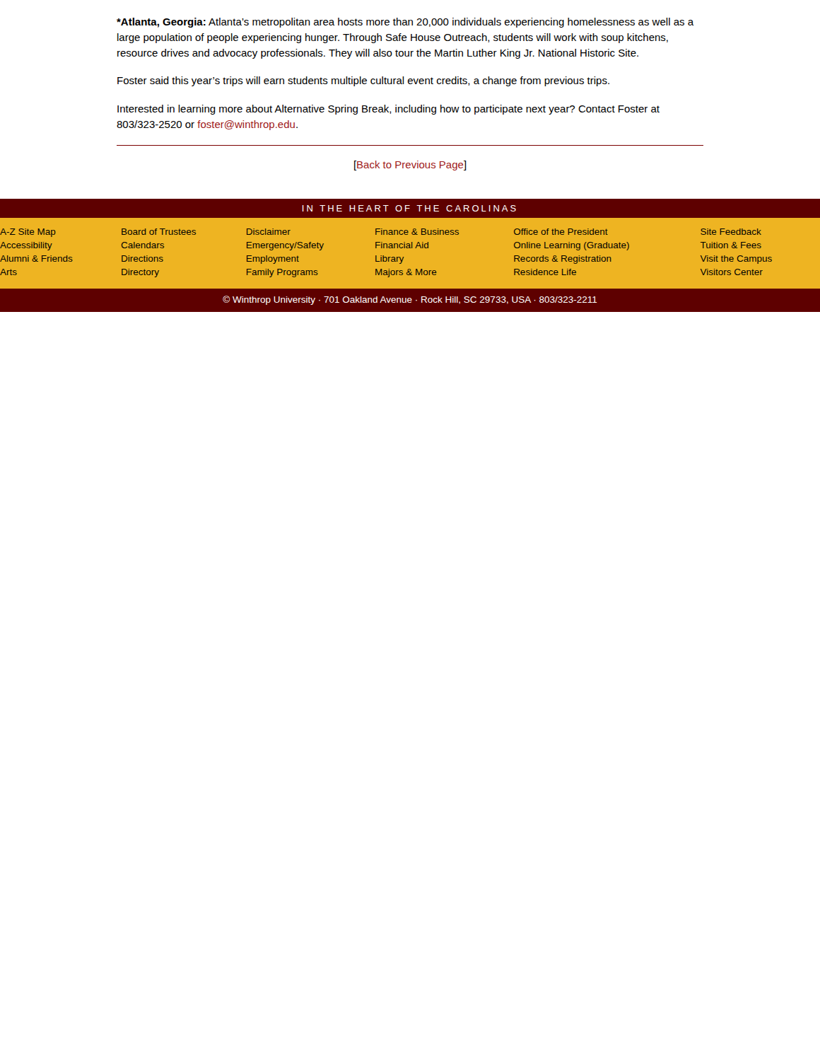*Atlanta, Georgia: Atlanta’s metropolitan area hosts more than 20,000 individuals experiencing homelessness as well as a large population of people experiencing hunger. Through Safe House Outreach, students will work with soup kitchens, resource drives and advocacy professionals. They will also tour the Martin Luther King Jr. National Historic Site.
Foster said this year’s trips will earn students multiple cultural event credits, a change from previous trips.
Interested in learning more about Alternative Spring Break, including how to participate next year? Contact Foster at 803/323-2520 or foster@winthrop.edu.
[Back to Previous Page]
IN THE HEART OF THE CAROLINAS
| A-Z Site Map | Board of Trustees | Disclaimer | Finance & Business | Office of the President | Site Feedback |
| Accessibility | Calendars | Emergency/Safety | Financial Aid | Online Learning (Graduate) | Tuition & Fees |
| Alumni & Friends | Directions | Employment | Library | Records & Registration | Visit the Campus |
| Arts | Directory | Family Programs | Majors & More | Residence Life | Visitors Center |
© Winthrop University · 701 Oakland Avenue · Rock Hill, SC 29733, USA · 803/323-2211